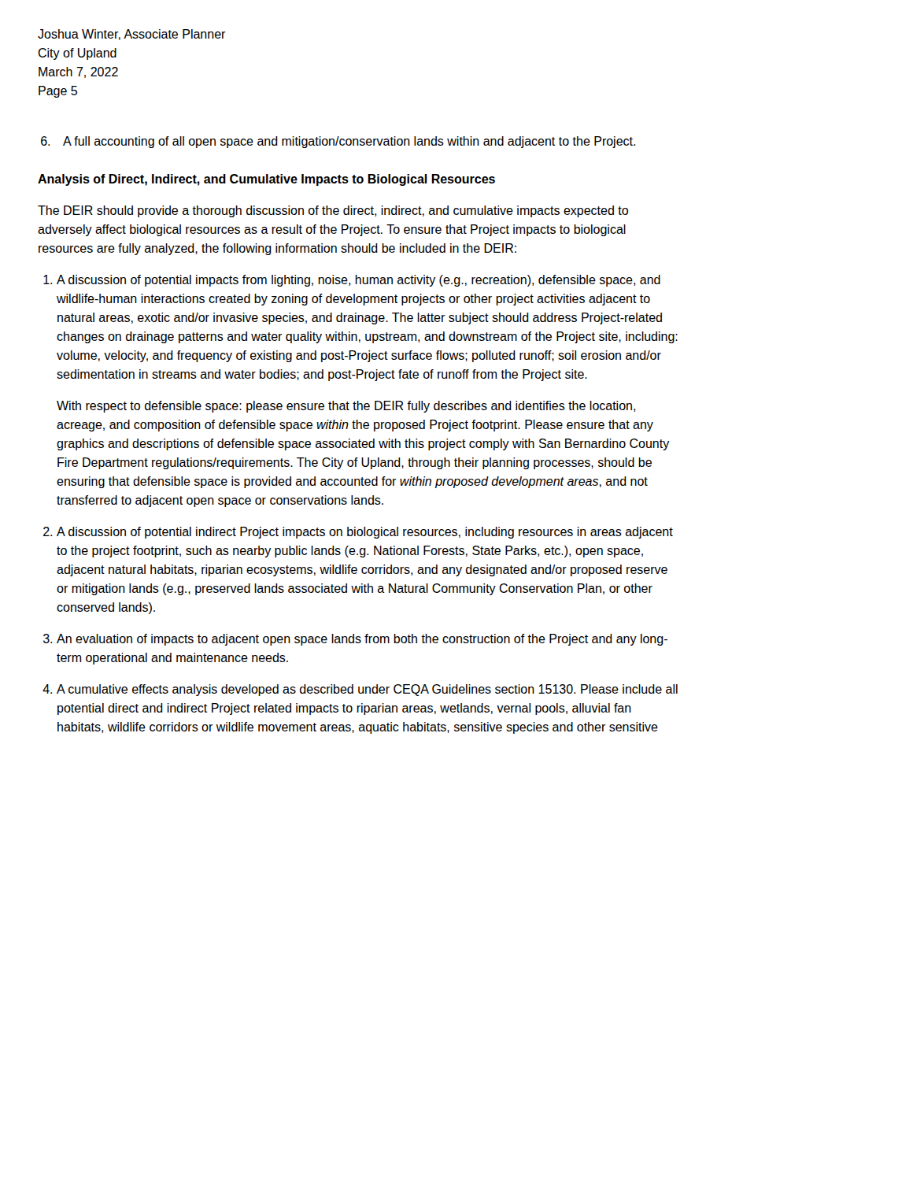Joshua Winter, Associate Planner
City of Upland
March 7, 2022
Page 5
A full accounting of all open space and mitigation/conservation lands within and adjacent to the Project.
Analysis of Direct, Indirect, and Cumulative Impacts to Biological Resources
The DEIR should provide a thorough discussion of the direct, indirect, and cumulative impacts expected to adversely affect biological resources as a result of the Project. To ensure that Project impacts to biological resources are fully analyzed, the following information should be included in the DEIR:
A discussion of potential impacts from lighting, noise, human activity (e.g., recreation), defensible space, and wildlife-human interactions created by zoning of development projects or other project activities adjacent to natural areas, exotic and/or invasive species, and drainage. The latter subject should address Project-related changes on drainage patterns and water quality within, upstream, and downstream of the Project site, including: volume, velocity, and frequency of existing and post-Project surface flows; polluted runoff; soil erosion and/or sedimentation in streams and water bodies; and post-Project fate of runoff from the Project site.
With respect to defensible space: please ensure that the DEIR fully describes and identifies the location, acreage, and composition of defensible space within the proposed Project footprint. Please ensure that any graphics and descriptions of defensible space associated with this project comply with San Bernardino County Fire Department regulations/requirements. The City of Upland, through their planning processes, should be ensuring that defensible space is provided and accounted for within proposed development areas, and not transferred to adjacent open space or conservations lands.
A discussion of potential indirect Project impacts on biological resources, including resources in areas adjacent to the project footprint, such as nearby public lands (e.g. National Forests, State Parks, etc.), open space, adjacent natural habitats, riparian ecosystems, wildlife corridors, and any designated and/or proposed reserve or mitigation lands (e.g., preserved lands associated with a Natural Community Conservation Plan, or other conserved lands).
An evaluation of impacts to adjacent open space lands from both the construction of the Project and any long-term operational and maintenance needs.
A cumulative effects analysis developed as described under CEQA Guidelines section 15130. Please include all potential direct and indirect Project related impacts to riparian areas, wetlands, vernal pools, alluvial fan habitats, wildlife corridors or wildlife movement areas, aquatic habitats, sensitive species and other sensitive